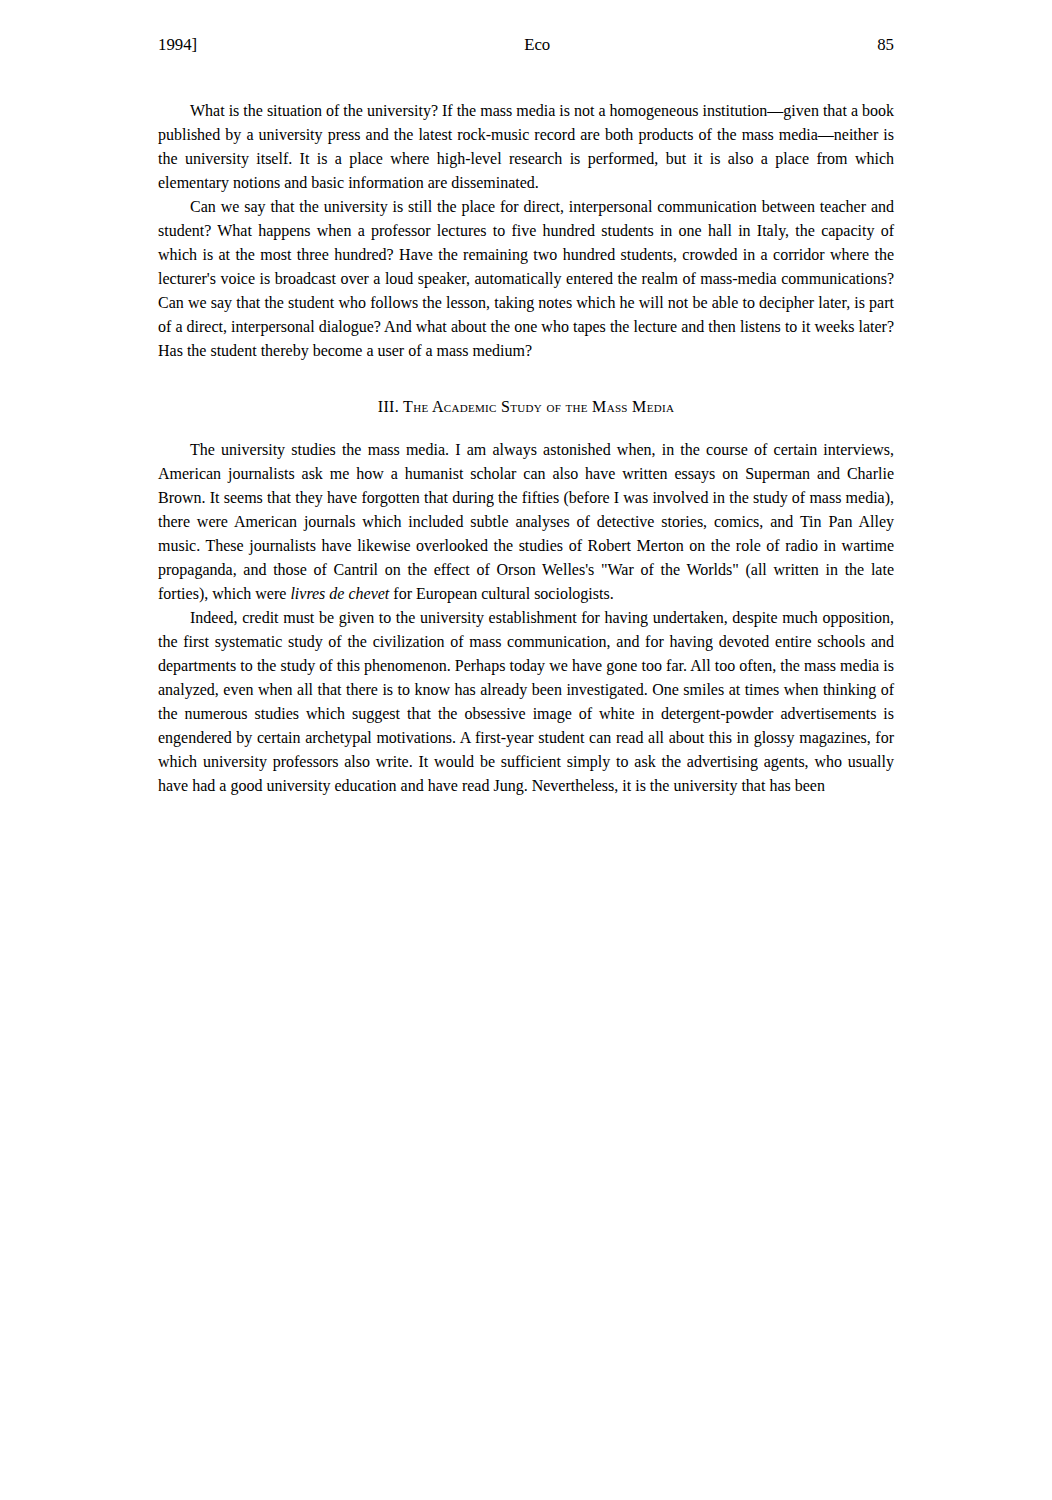1994] Eco 85
What is the situation of the university? If the mass media is not a homogeneous institution—given that a book published by a university press and the latest rock-music record are both products of the mass media—neither is the university itself. It is a place where high-level research is performed, but it is also a place from which elementary notions and basic information are disseminated.
Can we say that the university is still the place for direct, interpersonal communication between teacher and student? What happens when a professor lectures to five hundred students in one hall in Italy, the capacity of which is at the most three hundred? Have the remaining two hundred students, crowded in a corridor where the lecturer's voice is broadcast over a loud speaker, automatically entered the realm of mass-media communications? Can we say that the student who follows the lesson, taking notes which he will not be able to decipher later, is part of a direct, interpersonal dialogue? And what about the one who tapes the lecture and then listens to it weeks later? Has the student thereby become a user of a mass medium?
III. The Academic Study of the Mass Media
The university studies the mass media. I am always astonished when, in the course of certain interviews, American journalists ask me how a humanist scholar can also have written essays on Superman and Charlie Brown. It seems that they have forgotten that during the fifties (before I was involved in the study of mass media), there were American journals which included subtle analyses of detective stories, comics, and Tin Pan Alley music. These journalists have likewise overlooked the studies of Robert Merton on the role of radio in wartime propaganda, and those of Cantril on the effect of Orson Welles's "War of the Worlds" (all written in the late forties), which were livres de chevet for European cultural sociologists.
Indeed, credit must be given to the university establishment for having undertaken, despite much opposition, the first systematic study of the civilization of mass communication, and for having devoted entire schools and departments to the study of this phenomenon. Perhaps today we have gone too far. All too often, the mass media is analyzed, even when all that there is to know has already been investigated. One smiles at times when thinking of the numerous studies which suggest that the obsessive image of white in detergent-powder advertisements is engendered by certain archetypal motivations. A first-year student can read all about this in glossy magazines, for which university professors also write. It would be sufficient simply to ask the advertising agents, who usually have had a good university education and have read Jung. Nevertheless, it is the university that has been